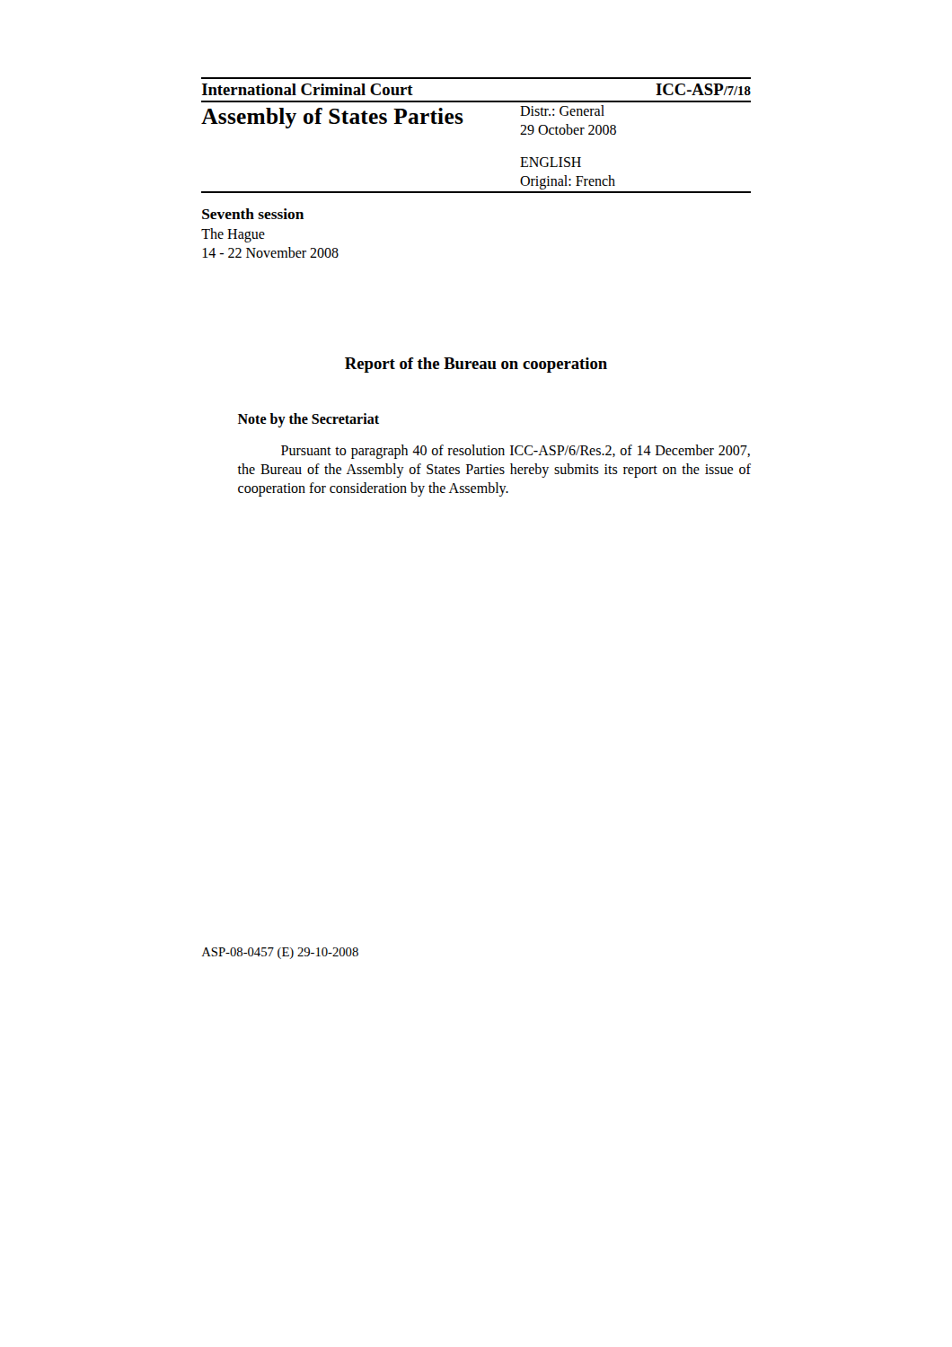| International Criminal Court | ICC-ASP /7/18 |
| Assembly of States Parties | Distr.: General 29 October 2008 ENGLISH Original: French |
Seventh session
The Hague
14 - 22 November 2008
Report of the Bureau on cooperation
Note by the Secretariat
Pursuant to paragraph 40 of resolution ICC-ASP/6/Res.2, of 14 December 2007, the Bureau of the Assembly of States Parties hereby submits its report on the issue of cooperation for consideration by the Assembly.
ASP-08-0457 (E) 29-10-2008